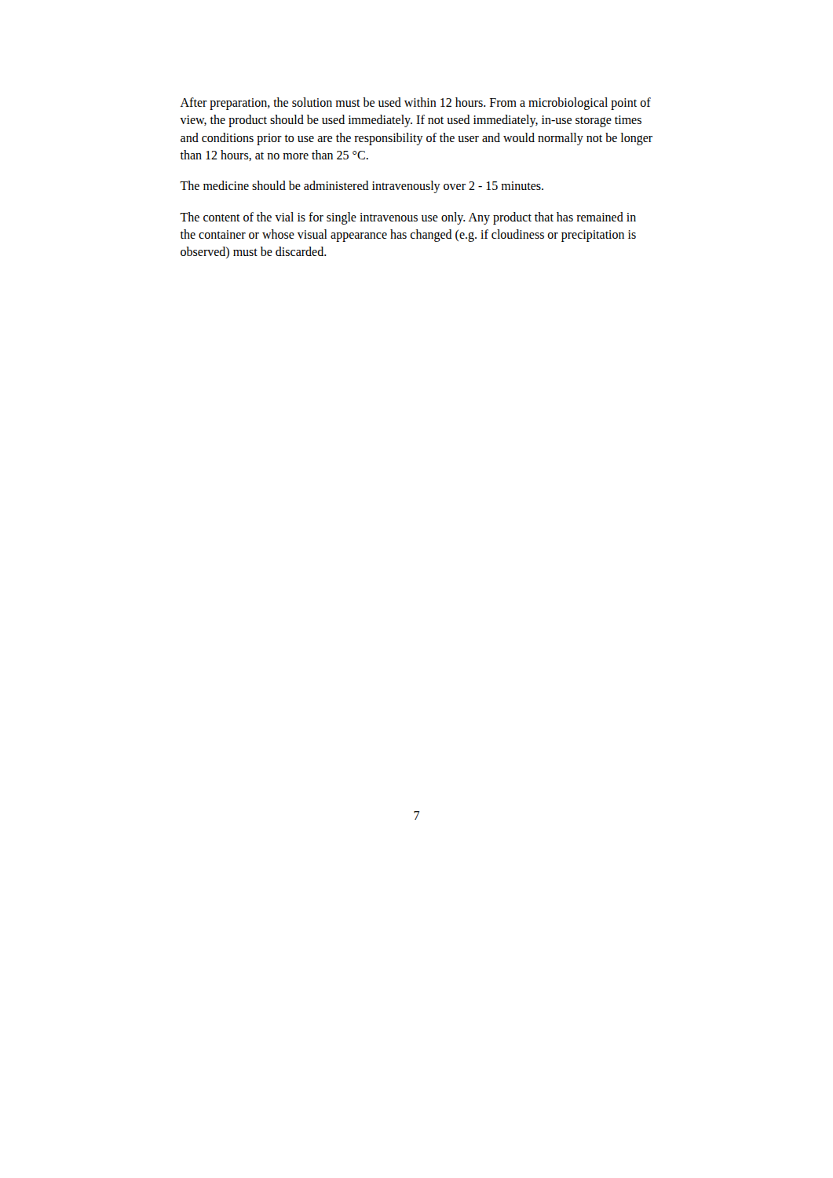After preparation, the solution must be used within 12 hours. From a microbiological point of view, the product should be used immediately. If not used immediately, in-use storage times and conditions prior to use are the responsibility of the user and would normally not be longer than 12 hours, at no more than 25 °C.
The medicine should be administered intravenously over 2 - 15 minutes.
The content of the vial is for single intravenous use only. Any product that has remained in the container or whose visual appearance has changed (e.g. if cloudiness or precipitation is observed) must be discarded.
7